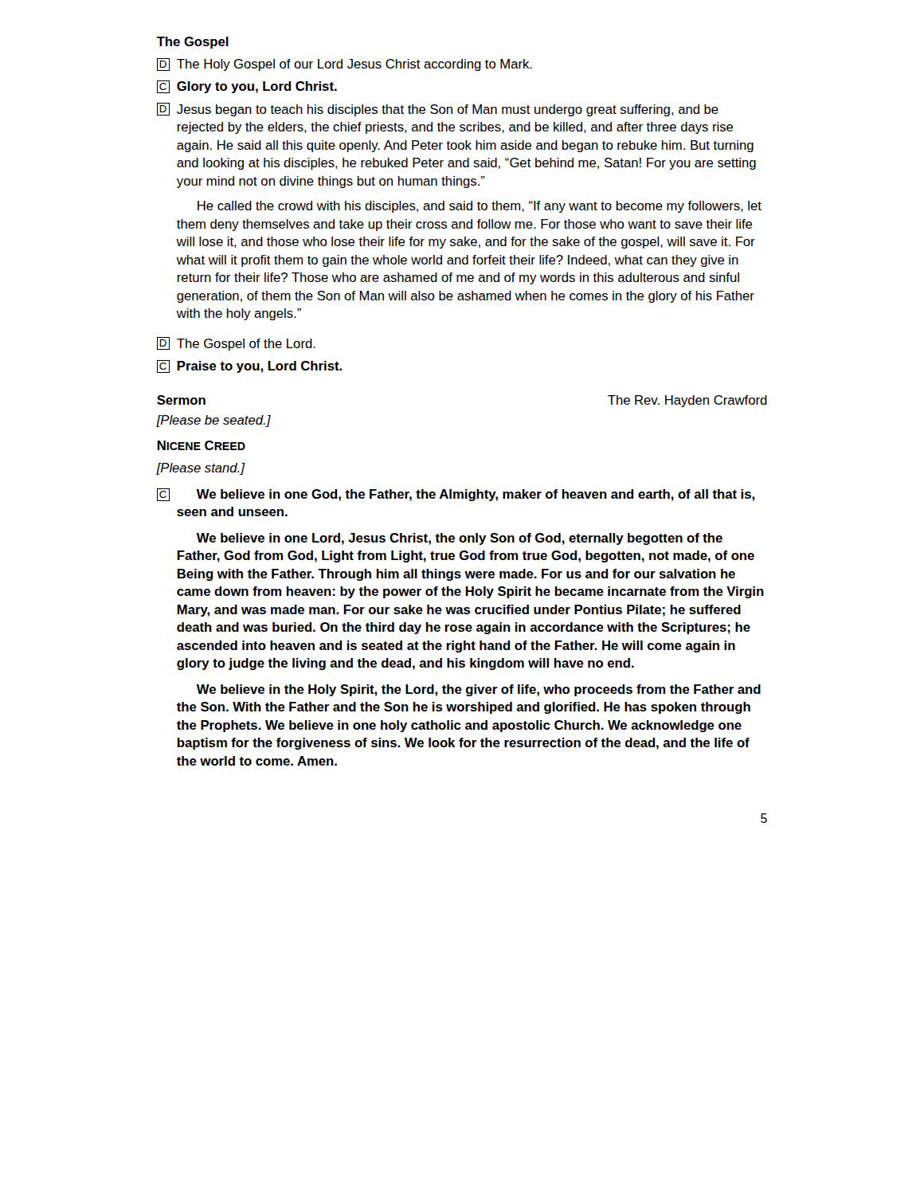The Gospel
D The Holy Gospel of our Lord Jesus Christ according to Mark.
C Glory to you, Lord Christ.
D
Jesus began to teach his disciples that the Son of Man must undergo great suffering, and be rejected by the elders, the chief priests, and the scribes, and be killed, and after three days rise again. He said all this quite openly. And Peter took him aside and began to rebuke him. But turning and looking at his disciples, he rebuked Peter and said, “Get behind me, Satan! For you are setting your mind not on divine things but on human things.”
He called the crowd with his disciples, and said to them, “If any want to become my followers, let them deny themselves and take up their cross and follow me. For those who want to save their life will lose it, and those who lose their life for my sake, and for the sake of the gospel, will save it. For what will it profit them to gain the whole world and forfeit their life? Indeed, what can they give in return for their life? Those who are ashamed of me and of my words in this adulterous and sinful generation, of them the Son of Man will also be ashamed when he comes in the glory of his Father with the holy angels.”
D The Gospel of the Lord.
C Praise to you, Lord Christ.
Sermon The Rev. Hayden Crawford
[Please be seated.]
NICENE CREED
[Please stand.]
C
We believe in one God, the Father, the Almighty, maker of heaven and earth, of all that is, seen and unseen.
We believe in one Lord, Jesus Christ, the only Son of God, eternally begotten of the Father, God from God, Light from Light, true God from true God, begotten, not made, of one Being with the Father. Through him all things were made. For us and for our salvation he came down from heaven: by the power of the Holy Spirit he became incarnate from the Virgin Mary, and was made man. For our sake he was crucified under Pontius Pilate; he suffered death and was buried. On the third day he rose again in accordance with the Scriptures; he ascended into heaven and is seated at the right hand of the Father. He will come again in glory to judge the living and the dead, and his kingdom will have no end.
We believe in the Holy Spirit, the Lord, the giver of life, who proceeds from the Father and the Son. With the Father and the Son he is worshiped and glorified. He has spoken through the Prophets. We believe in one holy catholic and apostolic Church. We acknowledge one baptism for the forgiveness of sins. We look for the resurrection of the dead, and the life of the world to come. Amen.
5